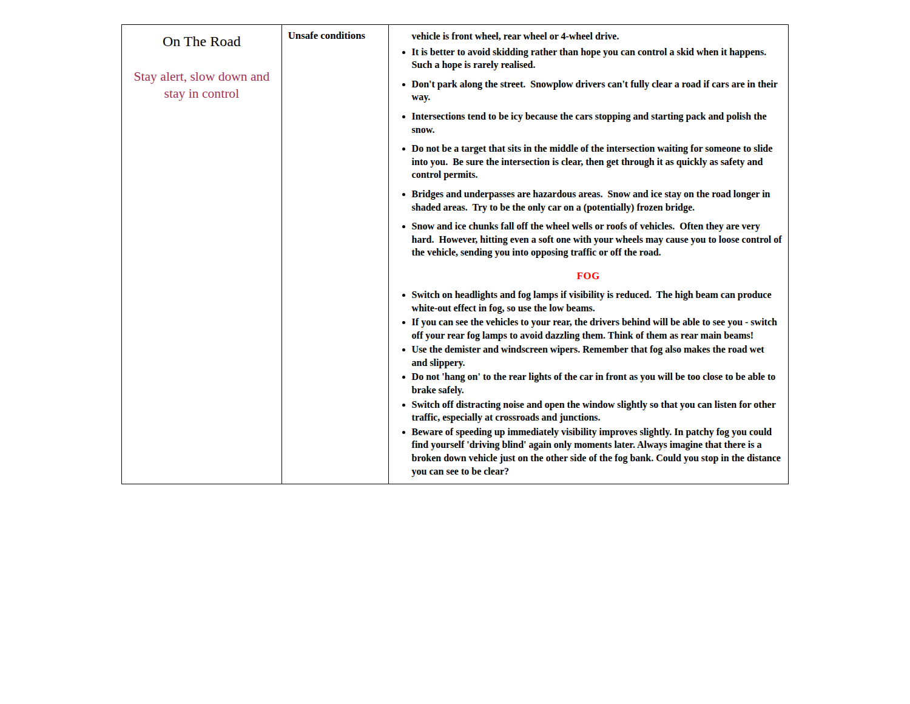| On The Road Stay alert, slow down and stay in control | Unsafe conditions | vehicle is front wheel, rear wheel or 4-wheel drive. It is better to avoid skidding rather than hope you can control a skid when it happens. Such a hope is rarely realised. Don't park along the street. Snowplow drivers can't fully clear a road if cars are in their way. Intersections tend to be icy because the cars stopping and starting pack and polish the snow. Do not be a target that sits in the middle of the intersection waiting for someone to slide into you. Be sure the intersection is clear, then get through it as quickly as safety and control permits. Bridges and underpasses are hazardous areas. Snow and ice stay on the road longer in shaded areas. Try to be the only car on a (potentially) frozen bridge. Snow and ice chunks fall off the wheel wells or roofs of vehicles. Often they are very hard. However, hitting even a soft one with your wheels may cause you to loose control of the vehicle, sending you into opposing traffic or off the road. FOG Switch on headlights and fog lamps if visibility is reduced. The high beam can produce white-out effect in fog, so use the low beams. If you can see the vehicles to your rear, the drivers behind will be able to see you - switch off your rear fog lamps to avoid dazzling them. Think of them as rear main beams! Use the demister and windscreen wipers. Remember that fog also makes the road wet and slippery. Do not 'hang on' to the rear lights of the car in front as you will be too close to be able to brake safely. Switch off distracting noise and open the window slightly so that you can listen for other traffic, especially at crossroads and junctions. Beware of speeding up immediately visibility improves slightly. In patchy fog you could find yourself 'driving blind' again only moments later. Always imagine that there is a broken down vehicle just on the other side of the fog bank. Could you stop in the distance you can see to be clear? |